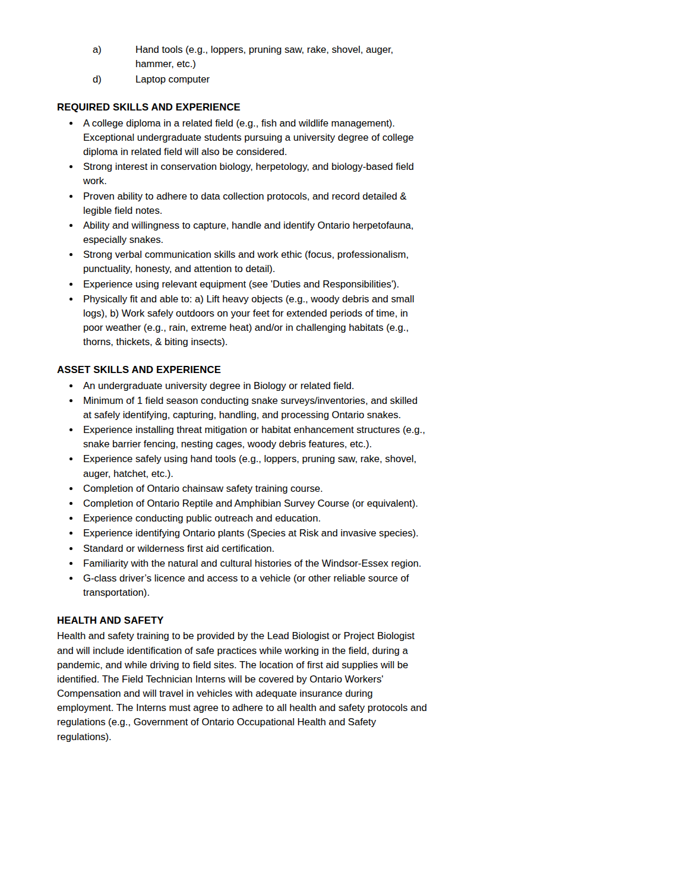a) Hand tools (e.g., loppers, pruning saw, rake, shovel, auger, hammer, etc.)
d) Laptop computer
REQUIRED SKILLS AND EXPERIENCE
A college diploma in a related field (e.g., fish and wildlife management). Exceptional undergraduate students pursuing a university degree of college diploma in related field will also be considered.
Strong interest in conservation biology, herpetology, and biology-based field work.
Proven ability to adhere to data collection protocols, and record detailed & legible field notes.
Ability and willingness to capture, handle and identify Ontario herpetofauna, especially snakes.
Strong verbal communication skills and work ethic (focus, professionalism, punctuality, honesty, and attention to detail).
Experience using relevant equipment (see 'Duties and Responsibilities').
Physically fit and able to: a) Lift heavy objects (e.g., woody debris and small logs), b) Work safely outdoors on your feet for extended periods of time, in poor weather (e.g., rain, extreme heat) and/or in challenging habitats (e.g., thorns, thickets, & biting insects).
ASSET SKILLS AND EXPERIENCE
An undergraduate university degree in Biology or related field.
Minimum of 1 field season conducting snake surveys/inventories, and skilled at safely identifying, capturing, handling, and processing Ontario snakes.
Experience installing threat mitigation or habitat enhancement structures (e.g., snake barrier fencing, nesting cages, woody debris features, etc.).
Experience safely using hand tools (e.g., loppers, pruning saw, rake, shovel, auger, hatchet, etc.).
Completion of Ontario chainsaw safety training course.
Completion of Ontario Reptile and Amphibian Survey Course (or equivalent).
Experience conducting public outreach and education.
Experience identifying Ontario plants (Species at Risk and invasive species).
Standard or wilderness first aid certification.
Familiarity with the natural and cultural histories of the Windsor-Essex region.
G-class driver’s licence and access to a vehicle (or other reliable source of transportation).
HEALTH AND SAFETY
Health and safety training to be provided by the Lead Biologist or Project Biologist and will include identification of safe practices while working in the field, during a pandemic, and while driving to field sites. The location of first aid supplies will be identified. The Field Technician Interns will be covered by Ontario Workers' Compensation and will travel in vehicles with adequate insurance during employment. The Interns must agree to adhere to all health and safety protocols and regulations (e.g., Government of Ontario Occupational Health and Safety regulations).